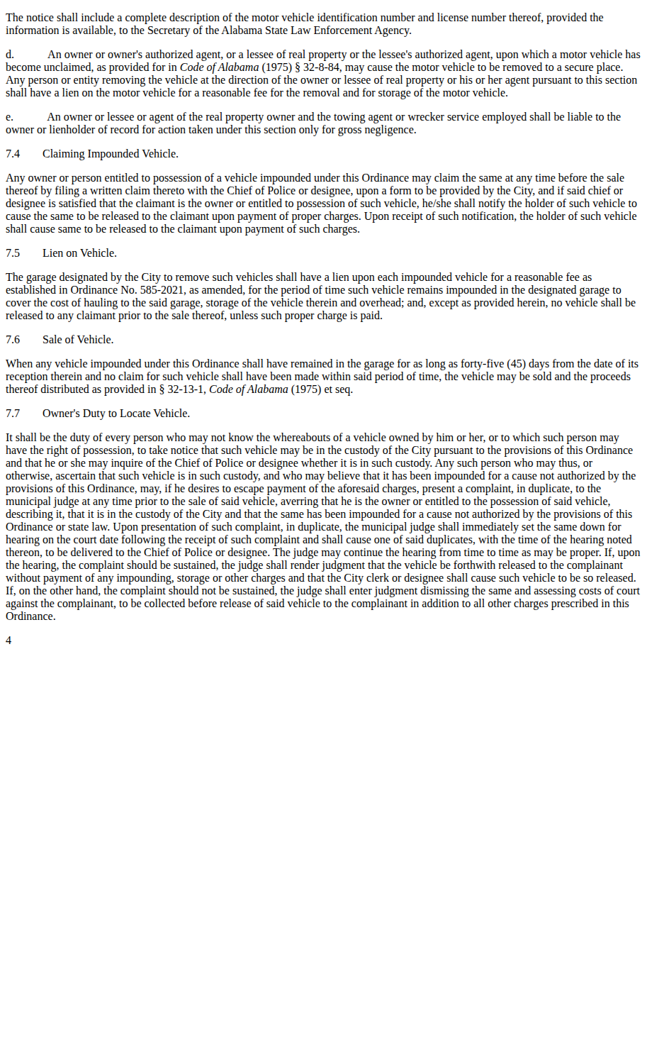The notice shall include a complete description of the motor vehicle identification number and license number thereof, provided the information is available, to the Secretary of the Alabama State Law Enforcement Agency.
d. An owner or owner's authorized agent, or a lessee of real property or the lessee's authorized agent, upon which a motor vehicle has become unclaimed, as provided for in Code of Alabama (1975) § 32-8-84, may cause the motor vehicle to be removed to a secure place. Any person or entity removing the vehicle at the direction of the owner or lessee of real property or his or her agent pursuant to this section shall have a lien on the motor vehicle for a reasonable fee for the removal and for storage of the motor vehicle.
e. An owner or lessee or agent of the real property owner and the towing agent or wrecker service employed shall be liable to the owner or lienholder of record for action taken under this section only for gross negligence.
7.4 Claiming Impounded Vehicle.
Any owner or person entitled to possession of a vehicle impounded under this Ordinance may claim the same at any time before the sale thereof by filing a written claim thereto with the Chief of Police or designee, upon a form to be provided by the City, and if said chief or designee is satisfied that the claimant is the owner or entitled to possession of such vehicle, he/she shall notify the holder of such vehicle to cause the same to be released to the claimant upon payment of proper charges. Upon receipt of such notification, the holder of such vehicle shall cause same to be released to the claimant upon payment of such charges.
7.5 Lien on Vehicle.
The garage designated by the City to remove such vehicles shall have a lien upon each impounded vehicle for a reasonable fee as established in Ordinance No. 585-2021, as amended, for the period of time such vehicle remains impounded in the designated garage to cover the cost of hauling to the said garage, storage of the vehicle therein and overhead; and, except as provided herein, no vehicle shall be released to any claimant prior to the sale thereof, unless such proper charge is paid.
7.6 Sale of Vehicle.
When any vehicle impounded under this Ordinance shall have remained in the garage for as long as forty-five (45) days from the date of its reception therein and no claim for such vehicle shall have been made within said period of time, the vehicle may be sold and the proceeds thereof distributed as provided in § 32-13-1, Code of Alabama (1975) et seq.
7.7 Owner's Duty to Locate Vehicle.
It shall be the duty of every person who may not know the whereabouts of a vehicle owned by him or her, or to which such person may have the right of possession, to take notice that such vehicle may be in the custody of the City pursuant to the provisions of this Ordinance and that he or she may inquire of the Chief of Police or designee whether it is in such custody. Any such person who may thus, or otherwise, ascertain that such vehicle is in such custody, and who may believe that it has been impounded for a cause not authorized by the provisions of this Ordinance, may, if he desires to escape payment of the aforesaid charges, present a complaint, in duplicate, to the municipal judge at any time prior to the sale of said vehicle, averring that he is the owner or entitled to the possession of said vehicle, describing it, that it is in the custody of the City and that the same has been impounded for a cause not authorized by the provisions of this Ordinance or state law. Upon presentation of such complaint, in duplicate, the municipal judge shall immediately set the same down for hearing on the court date following the receipt of such complaint and shall cause one of said duplicates, with the time of the hearing noted thereon, to be delivered to the Chief of Police or designee. The judge may continue the hearing from time to time as may be proper. If, upon the hearing, the complaint should be sustained, the judge shall render judgment that the vehicle be forthwith released to the complainant without payment of any impounding, storage or other charges and that the City clerk or designee shall cause such vehicle to be so released. If, on the other hand, the complaint should not be sustained, the judge shall enter judgment dismissing the same and assessing costs of court against the complainant, to be collected before release of said vehicle to the complainant in addition to all other charges prescribed in this Ordinance.
4